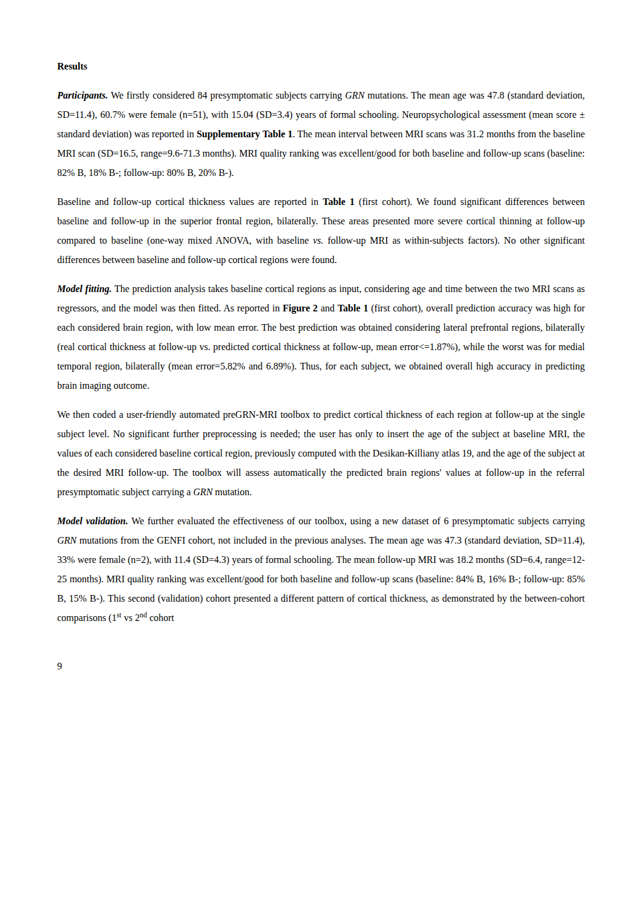Results
Participants. We firstly considered 84 presymptomatic subjects carrying GRN mutations. The mean age was 47.8 (standard deviation, SD=11.4), 60.7% were female (n=51), with 15.04 (SD=3.4) years of formal schooling. Neuropsychological assessment (mean score ± standard deviation) was reported in Supplementary Table 1. The mean interval between MRI scans was 31.2 months from the baseline MRI scan (SD=16.5, range=9.6-71.3 months). MRI quality ranking was excellent/good for both baseline and follow-up scans (baseline: 82% B, 18% B-; follow-up: 80% B, 20% B-).
Baseline and follow-up cortical thickness values are reported in Table 1 (first cohort). We found significant differences between baseline and follow-up in the superior frontal region, bilaterally. These areas presented more severe cortical thinning at follow-up compared to baseline (one-way mixed ANOVA, with baseline vs. follow-up MRI as within-subjects factors). No other significant differences between baseline and follow-up cortical regions were found.
Model fitting. The prediction analysis takes baseline cortical regions as input, considering age and time between the two MRI scans as regressors, and the model was then fitted. As reported in Figure 2 and Table 1 (first cohort), overall prediction accuracy was high for each considered brain region, with low mean error. The best prediction was obtained considering lateral prefrontal regions, bilaterally (real cortical thickness at follow-up vs. predicted cortical thickness at follow-up, mean error<=1.87%), while the worst was for medial temporal region, bilaterally (mean error=5.82% and 6.89%). Thus, for each subject, we obtained overall high accuracy in predicting brain imaging outcome.
We then coded a user-friendly automated preGRN-MRI toolbox to predict cortical thickness of each region at follow-up at the single subject level. No significant further preprocessing is needed; the user has only to insert the age of the subject at baseline MRI, the values of each considered baseline cortical region, previously computed with the Desikan-Killiany atlas 19, and the age of the subject at the desired MRI follow-up. The toolbox will assess automatically the predicted brain regions' values at follow-up in the referral presymptomatic subject carrying a GRN mutation.
Model validation. We further evaluated the effectiveness of our toolbox, using a new dataset of 6 presymptomatic subjects carrying GRN mutations from the GENFI cohort, not included in the previous analyses. The mean age was 47.3 (standard deviation, SD=11.4), 33% were female (n=2), with 11.4 (SD=4.3) years of formal schooling. The mean follow-up MRI was 18.2 months (SD=6.4, range=12-25 months). MRI quality ranking was excellent/good for both baseline and follow-up scans (baseline: 84% B, 16% B-; follow-up: 85% B, 15% B-). This second (validation) cohort presented a different pattern of cortical thickness, as demonstrated by the between-cohort comparisons (1st vs 2nd cohort
9